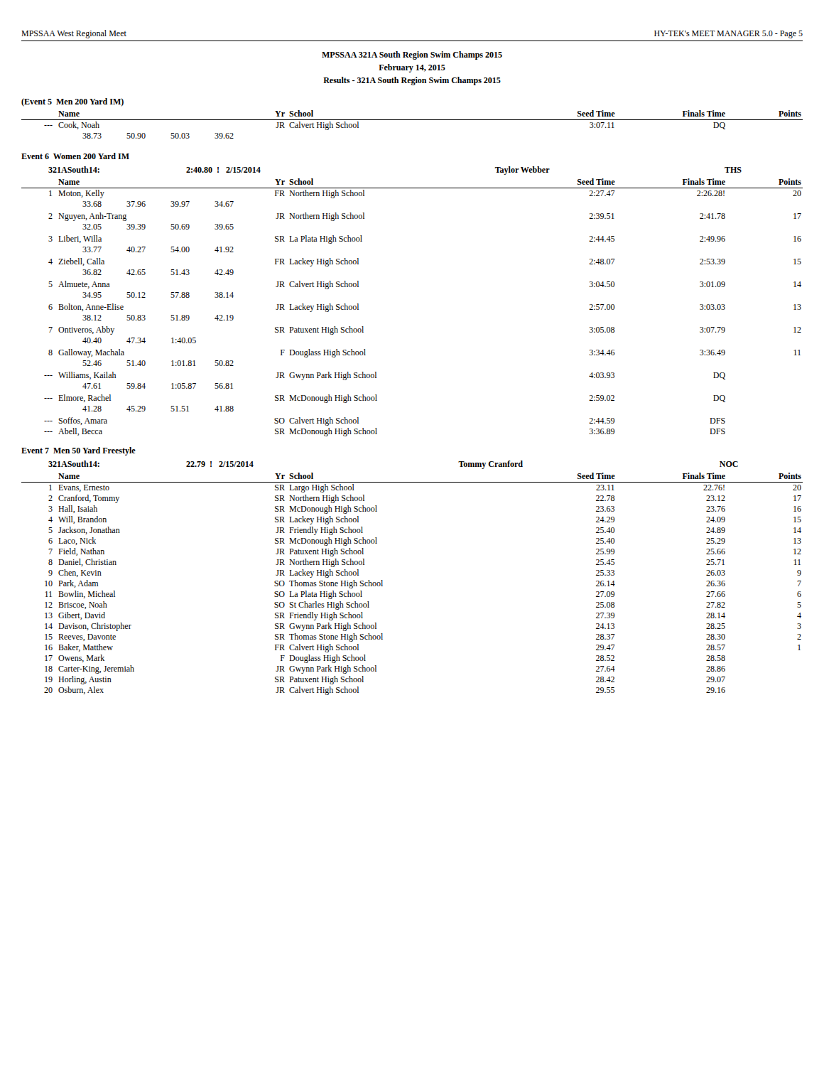MPSSAA West Regional Meet
HY-TEK's MEET MANAGER 5.0 - Page 5
MPSSAA 321A South Region Swim Champs 2015
February 14, 2015
Results - 321A South Region Swim Champs 2015
(Event 5 Men 200 Yard IM)
| | Name | Yr | School | Seed Time | Finals Time | Points |
| --- | --- | --- | --- | --- | --- | --- |
| --- | Cook, Noah | JR | Calvert High School | 3:07.11 | DQ | |
| | 38.73 50.90 50.03 39.62 |
Event 6 Women 200 Yard IM
| | 321ASouth14: | 2:40.80 ! 2/15/2014 | Taylor Webber | THS |
| | Name | Yr | School | Seed Time | Finals Time | Points |
| --- | --- | --- | --- | --- | --- | --- |
| 1 | Moton, Kelly | FR | Northern High School | 2:27.47 | 2:26.28! | 20 |
| | 33.68 37.96 39.97 34.67 |
| 2 | Nguyen, Anh-Trang | JR | Northern High School | 2:39.51 | 2:41.78 | 17 |
| | 32.05 39.39 50.69 39.65 |
| 3 | Liberi, Willa | SR | La Plata High School | 2:44.45 | 2:49.96 | 16 |
| | 33.77 40.27 54.00 41.92 |
| 4 | Ziebell, Calla | FR | Lackey High School | 2:48.07 | 2:53.39 | 15 |
| | 36.82 42.65 51.43 42.49 |
| 5 | Almuete, Anna | JR | Calvert High School | 3:04.50 | 3:01.09 | 14 |
| | 34.95 50.12 57.88 38.14 |
| 6 | Bolton, Anne-Elise | JR | Lackey High School | 2:57.00 | 3:03.03 | 13 |
| | 38.12 50.83 51.89 42.19 |
| 7 | Ontiveros, Abby | SR | Patuxent High School | 3:05.08 | 3:07.79 | 12 |
| | 40.40 47.34 1:40.05 |
| 8 | Galloway, Machala | F | Douglass High School | 3:34.46 | 3:36.49 | 11 |
| | 52.46 51.40 1:01.81 50.82 |
| --- | Williams, Kailah | JR | Gwynn Park High School | 4:03.93 | DQ | |
| | 47.61 59.84 1:05.87 56.81 |
| --- | Elmore, Rachel | SR | McDonough High School | 2:59.02 | DQ | |
| | 41.28 45.29 51.51 41.88 |
| --- | Soffos, Amara | SO | Calvert High School | 2:44.59 | DFS | |
| --- | Abell, Becca | SR | McDonough High School | 3:36.89 | DFS | |
Event 7 Men 50 Yard Freestyle
| | 321ASouth14: | 22.79 ! 2/15/2014 | Tommy Cranford | NOC |
| | Name | Yr | School | Seed Time | Finals Time | Points |
| --- | --- | --- | --- | --- | --- | --- |
| 1 | Evans, Ernesto | SR | Largo High School | 23.11 | 22.76! | 20 |
| 2 | Cranford, Tommy | SR | Northern High School | 22.78 | 23.12 | 17 |
| 3 | Hall, Isaiah | SR | McDonough High School | 23.63 | 23.76 | 16 |
| 4 | Will, Brandon | SR | Lackey High School | 24.29 | 24.09 | 15 |
| 5 | Jackson, Jonathan | JR | Friendly High School | 25.40 | 24.89 | 14 |
| 6 | Laco, Nick | SR | McDonough High School | 25.40 | 25.29 | 13 |
| 7 | Field, Nathan | JR | Patuxent High School | 25.99 | 25.66 | 12 |
| 8 | Daniel, Christian | JR | Northern High School | 25.45 | 25.71 | 11 |
| 9 | Chen, Kevin | JR | Lackey High School | 25.33 | 26.03 | 9 |
| 10 | Park, Adam | SO | Thomas Stone High School | 26.14 | 26.36 | 7 |
| 11 | Bowlin, Micheal | SO | La Plata High School | 27.09 | 27.66 | 6 |
| 12 | Briscoe, Noah | SO | St Charles High School | 25.08 | 27.82 | 5 |
| 13 | Gibert, David | SR | Friendly High School | 27.39 | 28.14 | 4 |
| 14 | Davison, Christopher | SR | Gwynn Park High School | 24.13 | 28.25 | 3 |
| 15 | Reeves, Davonte | SR | Thomas Stone High School | 28.37 | 28.30 | 2 |
| 16 | Baker, Matthew | FR | Calvert High School | 29.47 | 28.57 | 1 |
| 17 | Owens, Mark | F | Douglass High School | 28.52 | 28.58 | |
| 18 | Carter-King, Jeremiah | JR | Gwynn Park High School | 27.64 | 28.86 | |
| 19 | Horling, Austin | SR | Patuxent High School | 28.42 | 29.07 | |
| 20 | Osburn, Alex | JR | Calvert High School | 29.55 | 29.16 | |